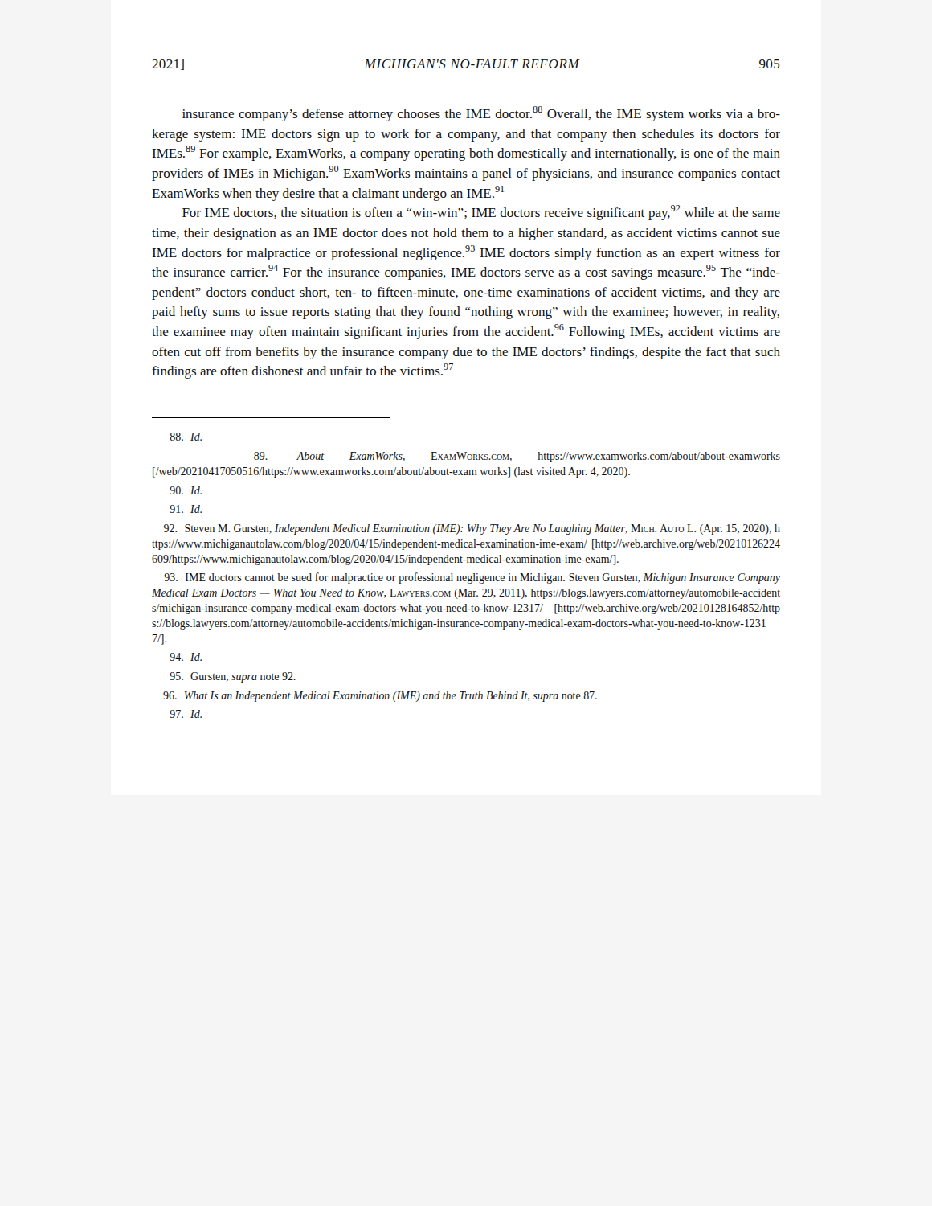2021] Michigan's No-Fault Reform 905
insurance company’s defense attorney chooses the IME doctor.88 Overall, the IME system works via a brokerage system: IME doctors sign up to work for a company, and that company then schedules its doctors for IMEs.89 For example, ExamWorks, a company operating both domestically and internationally, is one of the main providers of IMEs in Michigan.90 ExamWorks maintains a panel of physicians, and insurance companies contact ExamWorks when they desire that a claimant undergo an IME.91
For IME doctors, the situation is often a “win-win”; IME doctors receive significant pay,92 while at the same time, their designation as an IME doctor does not hold them to a higher standard, as accident victims cannot sue IME doctors for malpractice or professional negligence.93 IME doctors simply function as an expert witness for the insurance carrier.94 For the insurance companies, IME doctors serve as a cost savings measure.95 The “independent” doctors conduct short, ten- to fifteen-minute, one-time examinations of accident victims, and they are paid hefty sums to issue reports stating that they found “nothing wrong” with the examinee; however, in reality, the examinee may often maintain significant injuries from the accident.96 Following IMEs, accident victims are often cut off from benefits by the insurance company due to the IME doctors’ findings, despite the fact that such findings are often dishonest and unfair to the victims.97
88. Id.
89. About ExamWorks, ExamWorks.com, https://www.examworks.com/about/about-examworks [/web/20210417050516/https://www.examworks.com/about/about-exam works] (last visited Apr. 4, 2020).
90. Id.
91. Id.
92. Steven M. Gursten, Independent Medical Examination (IME): Why They Are No Laughing Matter, Mich. Auto L. (Apr. 15, 2020), https://www.michiganautolaw.com/blog/2020/04/15/independent-medical-examination-ime-exam/ [http://web.archive.org/web/20210126224609/https://www.michiganautolaw.com/blog/2020/04/15/independent-medical-examination-ime-exam/].
93. IME doctors cannot be sued for malpractice or professional negligence in Michigan. Steven Gursten, Michigan Insurance Company Medical Exam Doctors — What You Need to Know, Lawyers.com (Mar. 29, 2011), https://blogs.lawyers.com/attorney/automobile-accidents/michigan-insurance-company-medical-exam-doctors-what-you-need-to-know-12317/ [http://web.archive.org/web/20210128164852/https://blogs.lawyers.com/attorney/automobile-accidents/michigan-insurance-company-medical-exam-doctors-what-you-need-to-know-12317/].
94. Id.
95. Gursten, supra note 92.
96. What Is an Independent Medical Examination (IME) and the Truth Behind It, supra note 87.
97. Id.